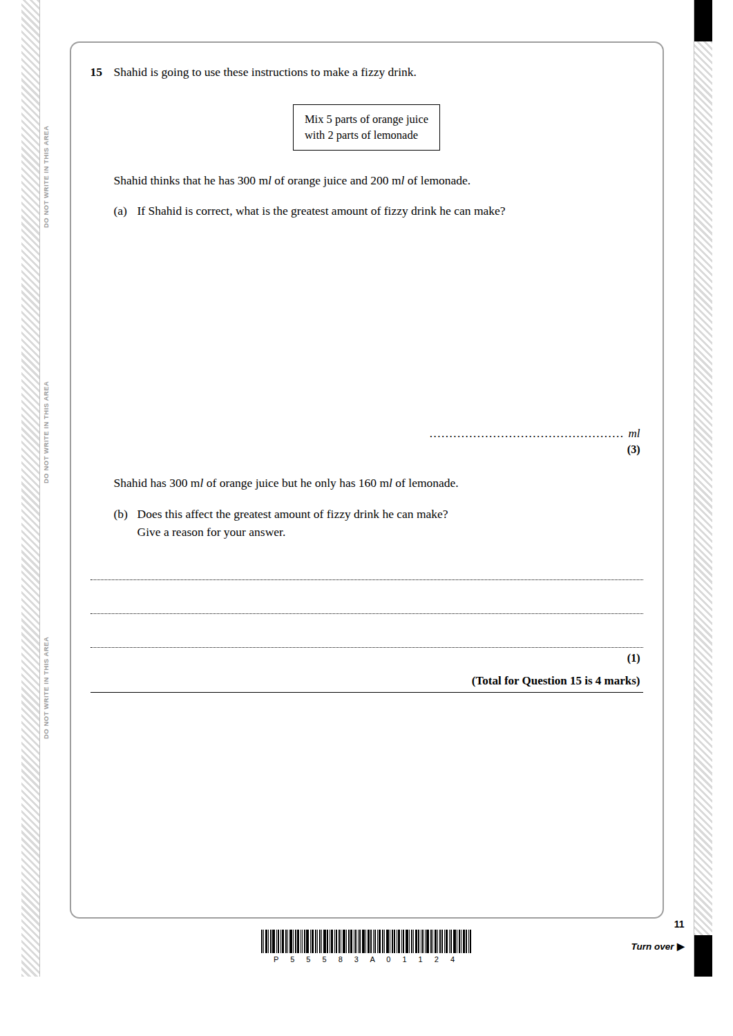DO NOT WRITE IN THIS AREA
DO NOT WRITE IN THIS AREA
DO NOT WRITE IN THIS AREA
15
Shahid is going to use these instructions to make a fizzy drink.
Mix 5 parts of orange juice
with 2 parts of lemonade
Shahid thinks that he has 300 ml of orange juice and 200 ml of lemonade.
(a)
If Shahid is correct, what is the greatest amount of fizzy drink he can make?
................................................. ml
(3)
Shahid has 300 ml of orange juice but he only has 160 ml of lemonade.
(b)
Does this affect the greatest amount of fizzy drink he can make?
Give a reason for your answer.
(1)
(Total for Question 15 is 4 marks)
P 5 5 5 8 3 A 0 1 1 2 4
11
Turn over▶